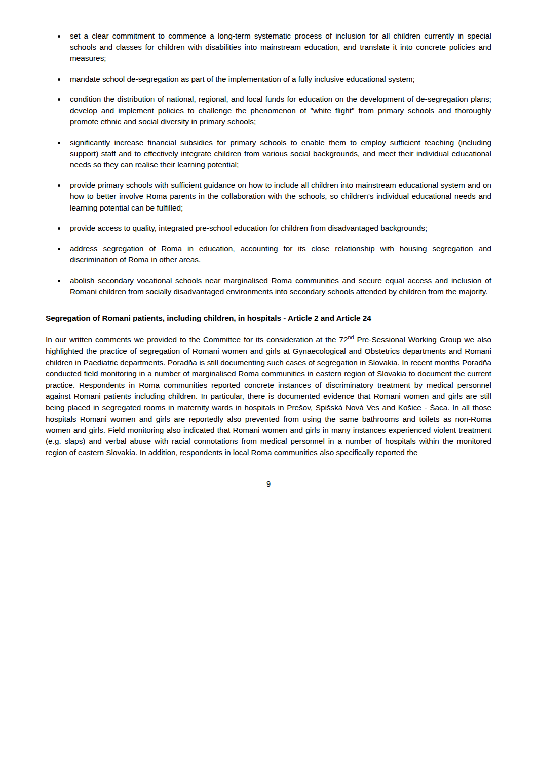set a clear commitment to commence a long-term systematic process of inclusion for all children currently in special schools and classes for children with disabilities into mainstream education, and translate it into concrete policies and measures;
mandate school de-segregation as part of the implementation of a fully inclusive educational system;
condition the distribution of national, regional, and local funds for education on the development of de-segregation plans; develop and implement policies to challenge the phenomenon of "white flight" from primary schools and thoroughly promote ethnic and social diversity in primary schools;
significantly increase financial subsidies for primary schools to enable them to employ sufficient teaching (including support) staff and to effectively integrate children from various social backgrounds, and meet their individual educational needs so they can realise their learning potential;
provide primary schools with sufficient guidance on how to include all children into mainstream educational system and on how to better involve Roma parents in the collaboration with the schools, so children's individual educational needs and learning potential can be fulfilled;
provide access to quality, integrated pre-school education for children from disadvantaged backgrounds;
address segregation of Roma in education, accounting for its close relationship with housing segregation and discrimination of Roma in other areas.
abolish secondary vocational schools near marginalised Roma communities and secure equal access and inclusion of Romani children from socially disadvantaged environments into secondary schools attended by children from the majority.
Segregation of Romani patients, including children, in hospitals - Article 2 and Article 24
In our written comments we provided to the Committee for its consideration at the 72nd Pre-Sessional Working Group we also highlighted the practice of segregation of Romani women and girls at Gynaecological and Obstetrics departments and Romani children in Paediatric departments. Poradňa is still documenting such cases of segregation in Slovakia. In recent months Poradňa conducted field monitoring in a number of marginalised Roma communities in eastern region of Slovakia to document the current practice. Respondents in Roma communities reported concrete instances of discriminatory treatment by medical personnel against Romani patients including children. In particular, there is documented evidence that Romani women and girls are still being placed in segregated rooms in maternity wards in hospitals in Prešov, Spišská Nová Ves and Košice - Šaca. In all those hospitals Romani women and girls are reportedly also prevented from using the same bathrooms and toilets as non-Roma women and girls. Field monitoring also indicated that Romani women and girls in many instances experienced violent treatment (e.g. slaps) and verbal abuse with racial connotations from medical personnel in a number of hospitals within the monitored region of eastern Slovakia. In addition, respondents in local Roma communities also specifically reported the
9